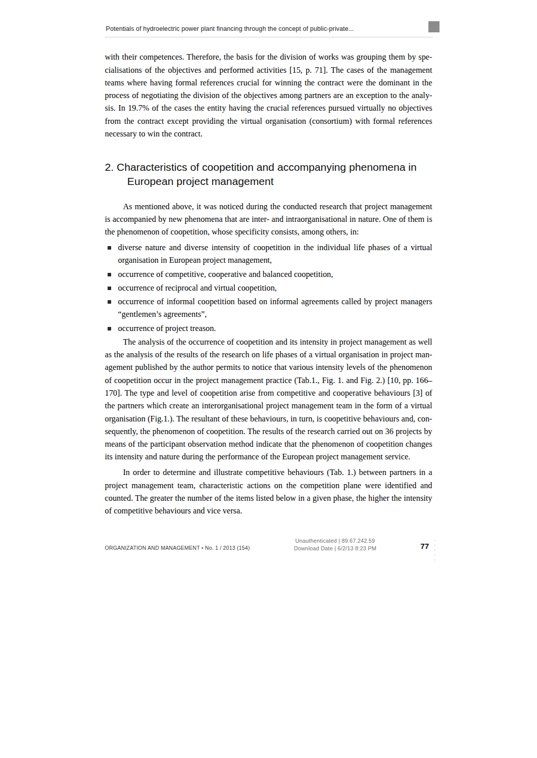Potentials of hydroelectric power plant financing through the concept of public-private...
with their competences. Therefore, the basis for the division of works was grouping them by specialisations of the objectives and performed activities [15, p. 71]. The cases of the management teams where having formal references crucial for winning the contract were the dominant in the process of negotiating the division of the objectives among partners are an exception to the analysis. In 19.7% of the cases the entity having the crucial references pursued virtually no objectives from the contract except providing the virtual organisation (consortium) with formal references necessary to win the contract.
2. Characteristics of coopetition and accompanying phenomena in European project management
As mentioned above, it was noticed during the conducted research that project management is accompanied by new phenomena that are inter- and intraorganisational in nature. One of them is the phenomenon of coopetition, whose specificity consists, among others, in:
diverse nature and diverse intensity of coopetition in the individual life phases of a virtual organisation in European project management,
occurrence of competitive, cooperative and balanced coopetition,
occurrence of reciprocal and virtual coopetition,
occurrence of informal coopetition based on informal agreements called by project managers “gentlemen’s agreements”,
occurrence of project treason.
The analysis of the occurrence of coopetition and its intensity in project management as well as the analysis of the results of the research on life phases of a virtual organisation in project management published by the author permits to notice that various intensity levels of the phenomenon of coopetition occur in the project management practice (Tab.1., Fig. 1. and Fig. 2.) [10, pp. 166–170]. The type and level of coopetition arise from competitive and cooperative behaviours [3] of the partners which create an interorganisational project management team in the form of a virtual organisation (Fig.1.). The resultant of these behaviours, in turn, is coopetitive behaviours and, consequently, the phenomenon of coopetition. The results of the research carried out on 36 projects by means of the participant observation method indicate that the phenomenon of coopetition changes its intensity and nature during the performance of the European project management service.
In order to determine and illustrate competitive behaviours (Tab. 1.) between partners in a project management team, characteristic actions on the competition plane were identified and counted. The greater the number of the items listed below in a given phase, the higher the intensity of competitive behaviours and vice versa.
ORGANIZATION AND MANAGEMENT • No. 1 / 2013 (154)
Unauthenticated | 89.67.242.59
Download Date | 6/2/13 8:23 PM
77
. . . . .